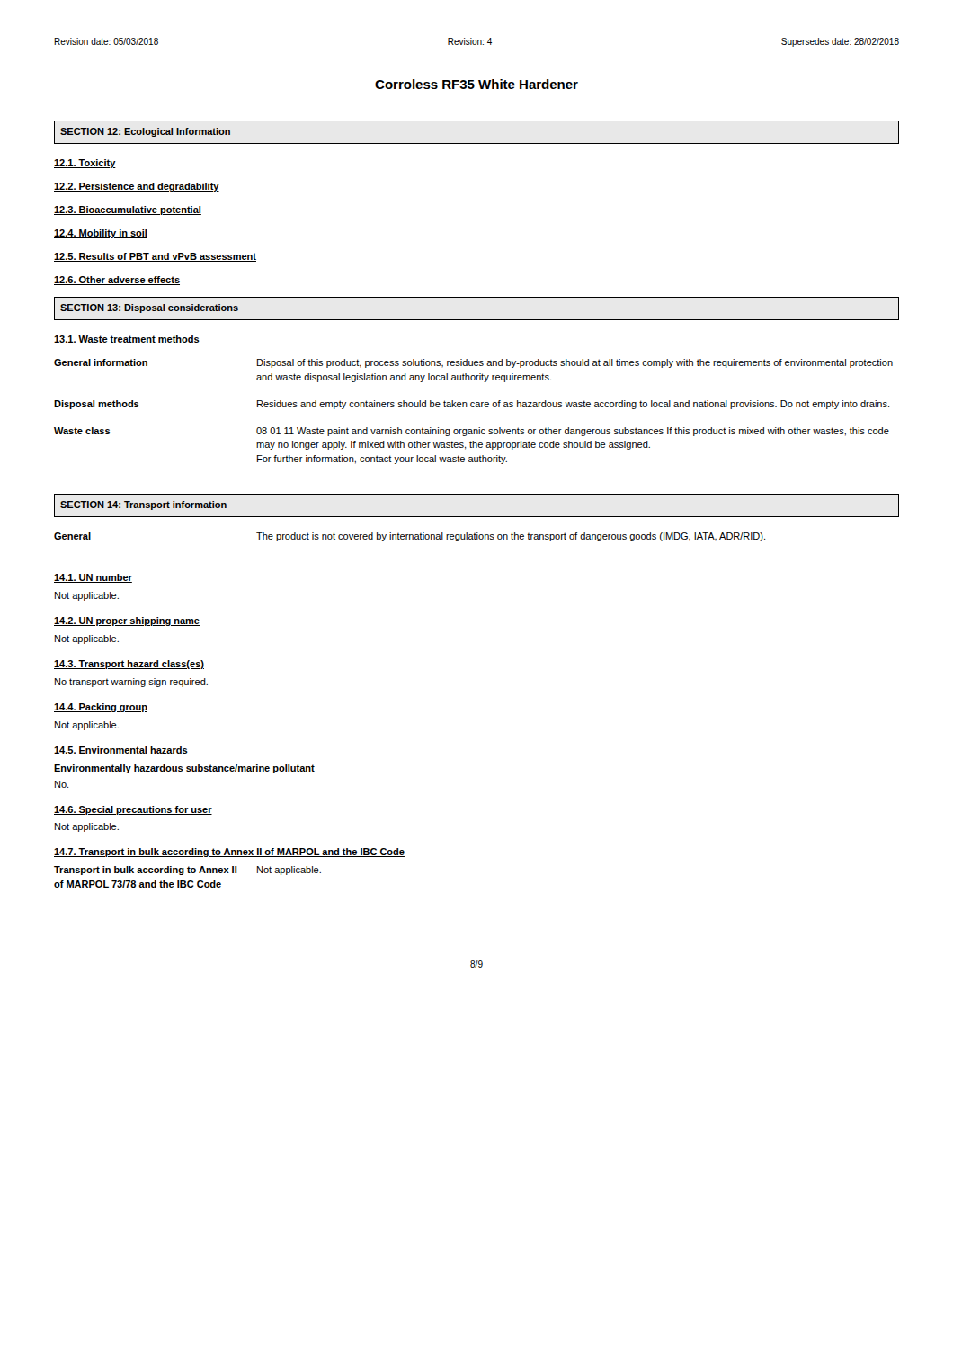Revision date: 05/03/2018 Revision: 4 Supersedes date: 28/02/2018
Corroless RF35 White Hardener
SECTION 12: Ecological Information
12.1. Toxicity
12.2. Persistence and degradability
12.3. Bioaccumulative potential
12.4. Mobility in soil
12.5. Results of PBT and vPvB assessment
12.6. Other adverse effects
SECTION 13: Disposal considerations
13.1. Waste treatment methods
| General information | Disposal of this product, process solutions, residues and by-products should at all times comply with the requirements of environmental protection and waste disposal legislation and any local authority requirements. |
| Disposal methods | Residues and empty containers should be taken care of as hazardous waste according to local and national provisions. Do not empty into drains. |
| Waste class | 08 01 11 Waste paint and varnish containing organic solvents or other dangerous substances If this product is mixed with other wastes, this code may no longer apply. If mixed with other wastes, the appropriate code should be assigned. For further information, contact your local waste authority. |
SECTION 14: Transport information
| General | The product is not covered by international regulations on the transport of dangerous goods (IMDG, IATA, ADR/RID). |
14.1. UN number
Not applicable.
14.2. UN proper shipping name
Not applicable.
14.3. Transport hazard class(es)
No transport warning sign required.
14.4. Packing group
Not applicable.
14.5. Environmental hazards
Environmentally hazardous substance/marine pollutant
No.
14.6. Special precautions for user
Not applicable.
14.7. Transport in bulk according to Annex II of MARPOL and the IBC Code
| Transport in bulk according to Annex II of MARPOL 73/78 and the IBC Code | Not applicable. |
8/9